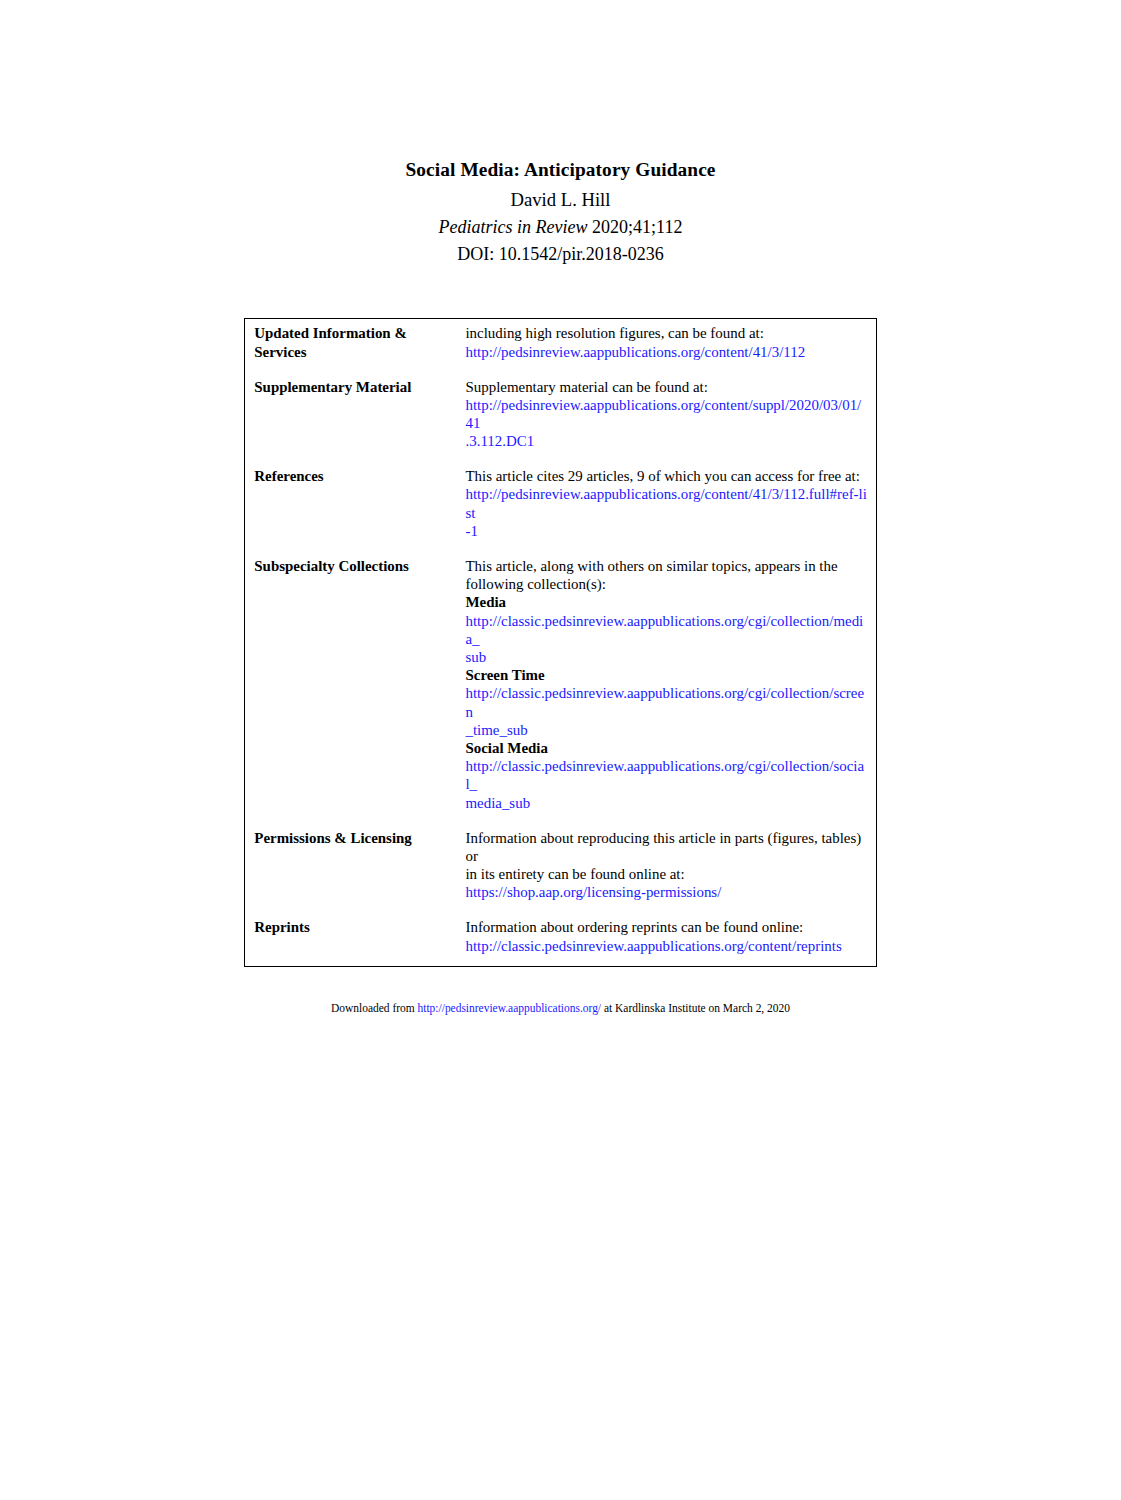Social Media: Anticipatory Guidance
David L. Hill
Pediatrics in Review 2020;41;112
DOI: 10.1542/pir.2018-0236
| Updated Information & Services | including high resolution figures, can be found at: http://pedsinreview.aappublications.org/content/41/3/112 |
| Supplementary Material | Supplementary material can be found at: http://pedsinreview.aappublications.org/content/suppl/2020/03/01/41 .3.112.DC1 |
| References | This article cites 29 articles, 9 of which you can access for free at: http://pedsinreview.aappublications.org/content/41/3/112.full#ref-list -1 |
| Subspecialty Collections | This article, along with others on similar topics, appears in the following collection(s): Media http://classic.pedsinreview.aappublications.org/cgi/collection/media_ sub Screen Time http://classic.pedsinreview.aappublications.org/cgi/collection/screen _time_sub Social Media http://classic.pedsinreview.aappublications.org/cgi/collection/social_ media_sub |
| Permissions & Licensing | Information about reproducing this article in parts (figures, tables) or in its entirety can be found online at: https://shop.aap.org/licensing-permissions/ |
| Reprints | Information about ordering reprints can be found online: http://classic.pedsinreview.aappublications.org/content/reprints |
Downloaded from http://pedsinreview.aappublications.org/ at Kardlinska Institute on March 2, 2020